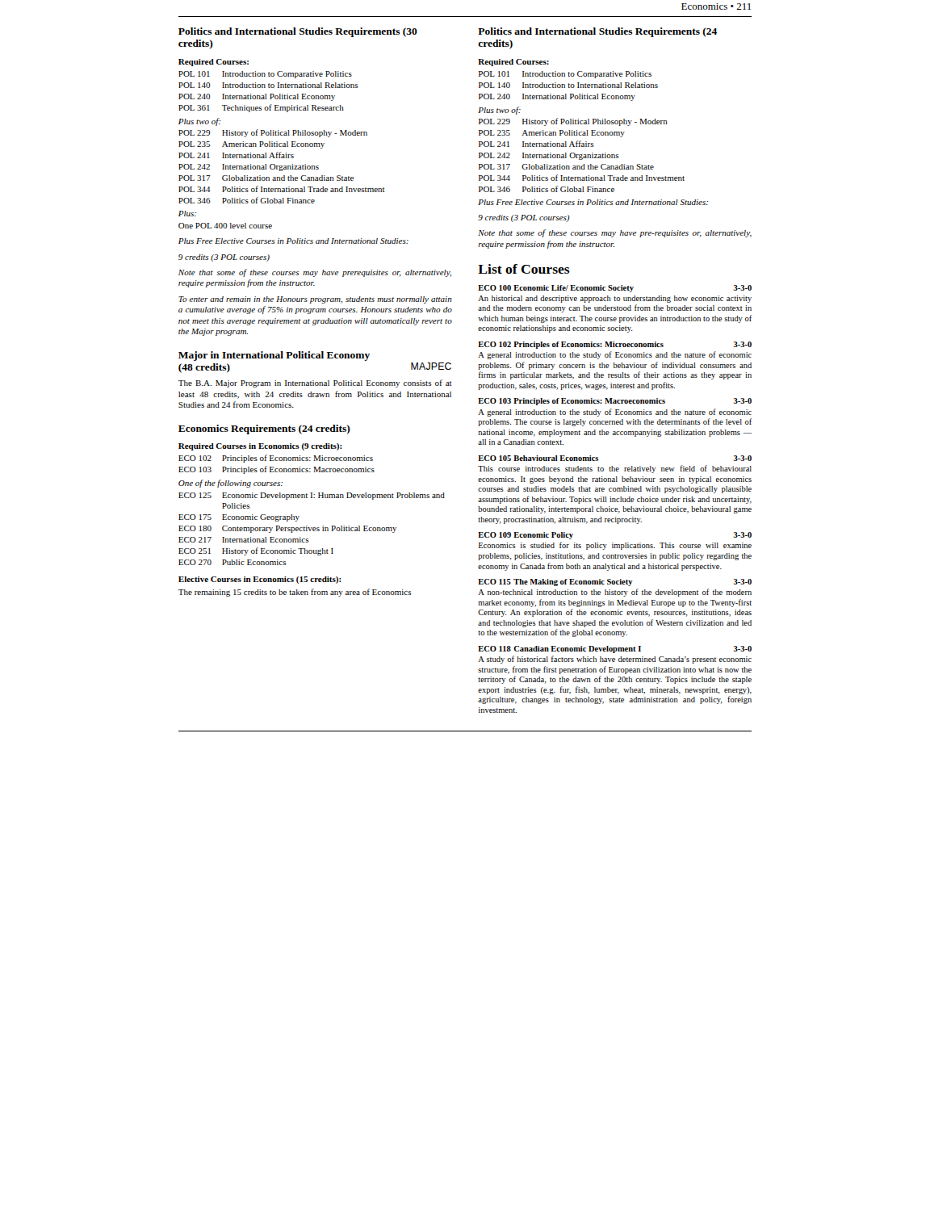Economics • 211
Politics and International Studies Requirements (30 credits)
Required Courses:
| POL 101 | Introduction to Comparative Politics |
| POL 140 | Introduction to International Relations |
| POL 240 | International Political Economy |
| POL 361 | Techniques of Empirical Research |
Plus two of:
| POL 229 | History of Political Philosophy - Modern |
| POL 235 | American Political Economy |
| POL 241 | International Affairs |
| POL 242 | International Organizations |
| POL 317 | Globalization and the Canadian State |
| POL 344 | Politics of International Trade and Investment |
| POL 346 | Politics of Global Finance |
Plus:
One POL 400 level course
Plus Free Elective Courses in Politics and International Studies:
9 credits (3 POL courses)
Note that some of these courses may have prerequisites or, alternatively, require permission from the instructor.
To enter and remain in the Honours program, students must normally attain a cumulative average of 75% in program courses. Honours students who do not meet this average requirement at graduation will automatically revert to the Major program.
Major in International Political Economy
(48 credits) MAJPEC
The B.A. Major Program in International Political Economy consists of at least 48 credits, with 24 credits drawn from Politics and International Studies and 24 from Economics.
Economics Requirements (24 credits)
Required Courses in Economics (9 credits):
| ECO 102 | Principles of Economics: Microeconomics |
| ECO 103 | Principles of Economics: Macroeconomics |
One of the following courses:
| ECO 125 | Economic Development I: Human Development Problems and Policies |
| ECO 175 | Economic Geography |
| ECO 180 | Contemporary Perspectives in Political Economy |
| ECO 217 | International Economics |
| ECO 251 | History of Economic Thought I |
| ECO 270 | Public Economics |
Elective Courses in Economics (15 credits):
The remaining 15 credits to be taken from any area of Economics
Politics and International Studies Requirements (24 credits)
Required Courses:
| POL 101 | Introduction to Comparative Politics |
| POL 140 | Introduction to International Relations |
| POL 240 | International Political Economy |
Plus two of:
| POL 229 | History of Political Philosophy - Modern |
| POL 235 | American Political Economy |
| POL 241 | International Affairs |
| POL 242 | International Organizations |
| POL 317 | Globalization and the Canadian State |
| POL 344 | Politics of International Trade and Investment |
| POL 346 | Politics of Global Finance |
Plus Free Elective Courses in Politics and International Studies:
9 credits (3 POL courses)
Note that some of these courses may have pre-requisites or, alternatively, require permission from the instructor.
List of Courses
ECO 100 Economic Life/ Economic Society 3-3-0
An historical and descriptive approach to understanding how economic activity and the modern economy can be understood from the broader social context in which human beings interact. The course provides an introduction to the study of economic relationships and economic society.
ECO 102 Principles of Economics: Microeconomics 3-3-0
A general introduction to the study of Economics and the nature of economic problems. Of primary concern is the behaviour of individual consumers and firms in particular markets, and the results of their actions as they appear in production, sales, costs, prices, wages, interest and profits.
ECO 103 Principles of Economics: Macroeconomics 3-3-0
A general introduction to the study of Economics and the nature of economic problems. The course is largely concerned with the determinants of the level of national income, employment and the accompanying stabilization problems — all in a Canadian context.
ECO 105 Behavioural Economics 3-3-0
This course introduces students to the relatively new field of behavioural economics. It goes beyond the rational behaviour seen in typical economics courses and studies models that are combined with psychologically plausible assumptions of behaviour. Topics will include choice under risk and uncertainty, bounded rationality, intertemporal choice, behavioural choice, behavioural game theory, procrastination, altruism, and reciprocity.
ECO 109 Economic Policy 3-3-0
Economics is studied for its policy implications. This course will examine problems, policies, institutions, and controversies in public policy regarding the economy in Canada from both an analytical and a historical perspective.
ECO 115 The Making of Economic Society 3-3-0
A non-technical introduction to the history of the development of the modern market economy, from its beginnings in Medieval Europe up to the Twenty-first Century. An exploration of the economic events, resources, institutions, ideas and technologies that have shaped the evolution of Western civilization and led to the westernization of the global economy.
ECO 118 Canadian Economic Development I 3-3-0
A study of historical factors which have determined Canada’s present economic structure, from the first penetration of European civilization into what is now the territory of Canada, to the dawn of the 20th century. Topics include the staple export industries (e.g. fur, fish, lumber, wheat, minerals, newsprint, energy), agriculture, changes in technology, state administration and policy, foreign investment.